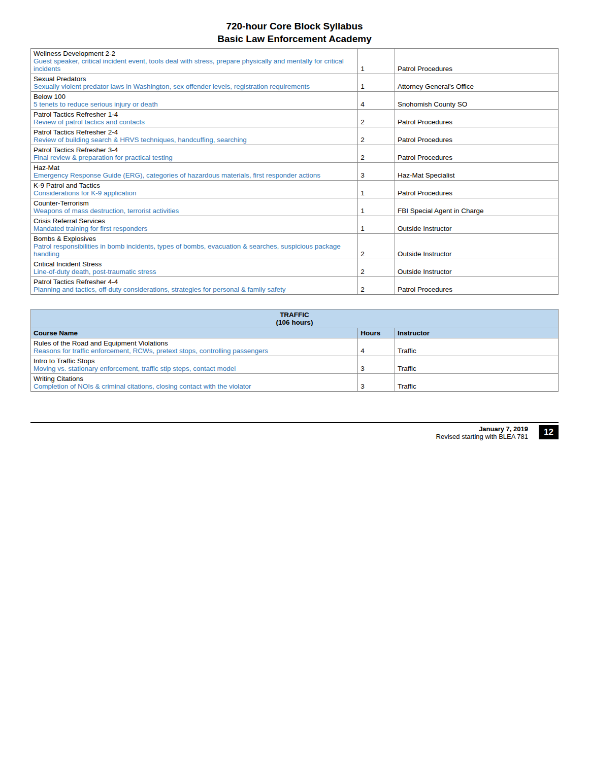720-hour Core Block Syllabus
Basic Law Enforcement Academy
| Wellness Development 2-2 Guest speaker, critical incident event, tools deal with stress, prepare physically and mentally for critical incidents | 1 | Patrol Procedures |
| Sexual Predators Sexually violent predator laws in Washington, sex offender levels, registration requirements | 1 | Attorney General's Office |
| Below 100 5 tenets to reduce serious injury or death | 4 | Snohomish County SO |
| Patrol Tactics Refresher 1-4 Review of patrol tactics and contacts | 2 | Patrol Procedures |
| Patrol Tactics Refresher 2-4 Review of building search & HRVS techniques, handcuffing, searching | 2 | Patrol Procedures |
| Patrol Tactics Refresher 3-4 Final review & preparation for practical testing | 2 | Patrol Procedures |
| Haz-Mat Emergency Response Guide (ERG), categories of hazardous materials, first responder actions | 3 | Haz-Mat Specialist |
| K-9 Patrol and Tactics Considerations for K-9 application | 1 | Patrol Procedures |
| Counter-Terrorism Weapons of mass destruction, terrorist activities | 1 | FBI Special Agent in Charge |
| Crisis Referral Services Mandated training for first responders | 1 | Outside Instructor |
| Bombs & Explosives Patrol responsibilities in bomb incidents, types of bombs, evacuation & searches, suspicious package handling | 2 | Outside Instructor |
| Critical Incident Stress Line-of-duty death, post-traumatic stress | 2 | Outside Instructor |
| Patrol Tactics Refresher 4-4 Planning and tactics, off-duty considerations, strategies for personal & family safety | 2 | Patrol Procedures |
| TRAFFIC (106 hours) |
| Course Name | Hours | Instructor |
| Rules of the Road and Equipment Violations Reasons for traffic enforcement, RCWs, pretext stops, controlling passengers | 4 | Traffic |
| Intro to Traffic Stops Moving vs. stationary enforcement, traffic stip steps, contact model | 3 | Traffic |
| Writing Citations Completion of NOIs & criminal citations, closing contact with the violator | 3 | Traffic |
January 7, 2019
Revised starting with BLEA 781
12